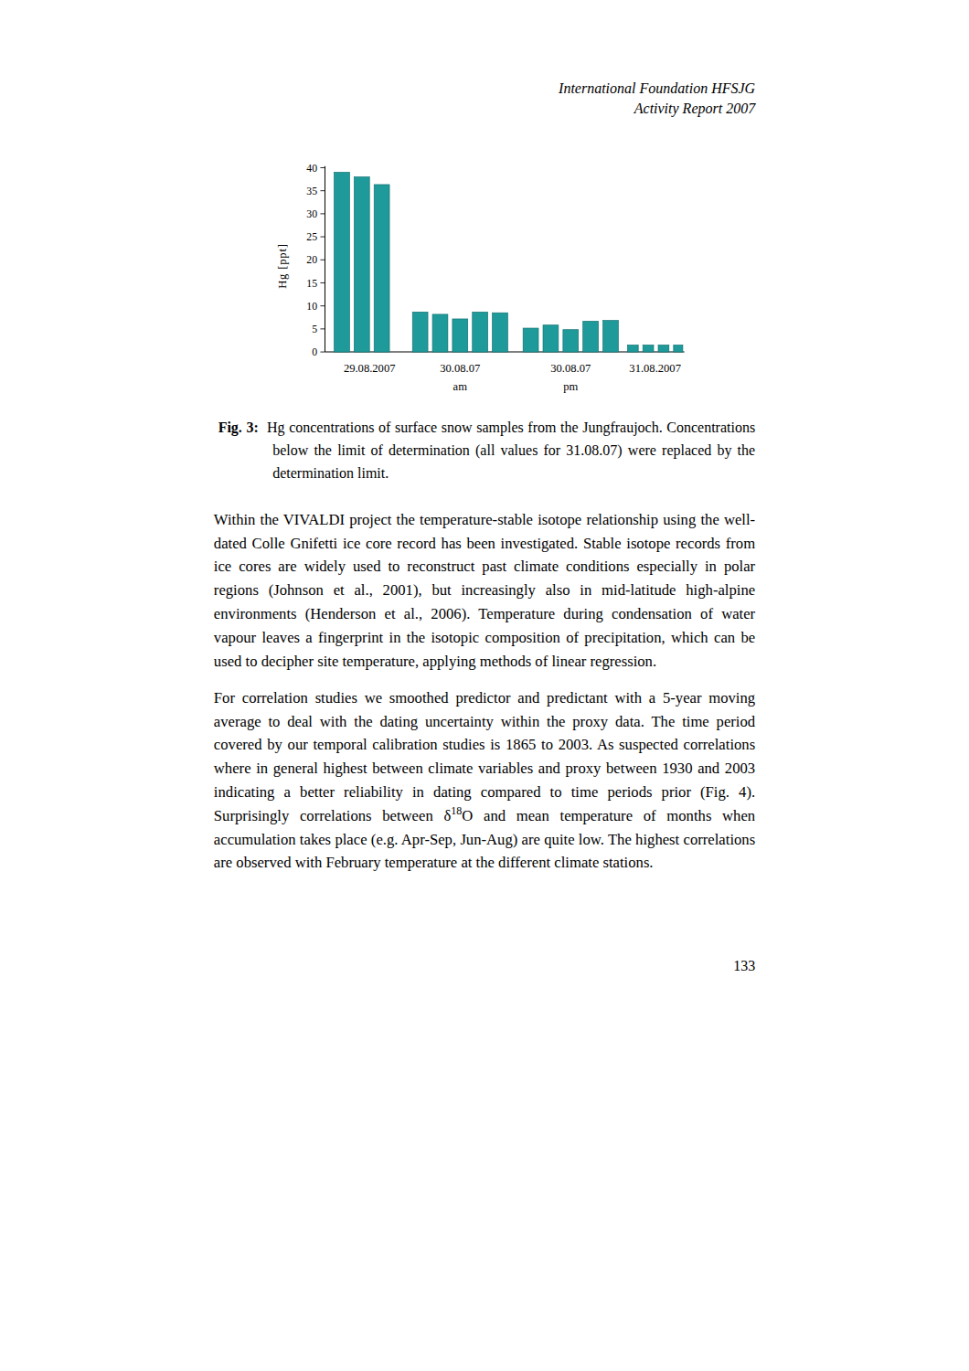International Foundation HFSJG
Activity Report 2007
Hg [ppt] 0 5 10 15 20 25 30 35 40 29.08.2007 30.08.07 am 30.08.07 pm 31.08.2007
Fig. 3: Hg concentrations of surface snow samples from the Jungfraujoch. Concentrations below the limit of determination (all values for 31.08.07) were replaced by the determination limit.
Within the VIVALDI project the temperature-stable isotope relationship using the well-dated Colle Gnifetti ice core record has been investigated. Stable isotope records from ice cores are widely used to reconstruct past climate conditions especially in polar regions (Johnson et al., 2001), but increasingly also in mid-latitude high-alpine environments (Henderson et al., 2006). Temperature during condensation of water vapour leaves a fingerprint in the isotopic composition of precipitation, which can be used to decipher site temperature, applying methods of linear regression.
For correlation studies we smoothed predictor and predictant with a 5-year moving average to deal with the dating uncertainty within the proxy data. The time period covered by our temporal calibration studies is 1865 to 2003. As suspected correlations where in general highest between climate variables and proxy between 1930 and 2003 indicating a better reliability in dating compared to time periods prior (Fig. 4). Surprisingly correlations between δ18O and mean temperature of months when accumulation takes place (e.g. Apr-Sep, Jun-Aug) are quite low. The highest correlations are observed with February temperature at the different climate stations.
133